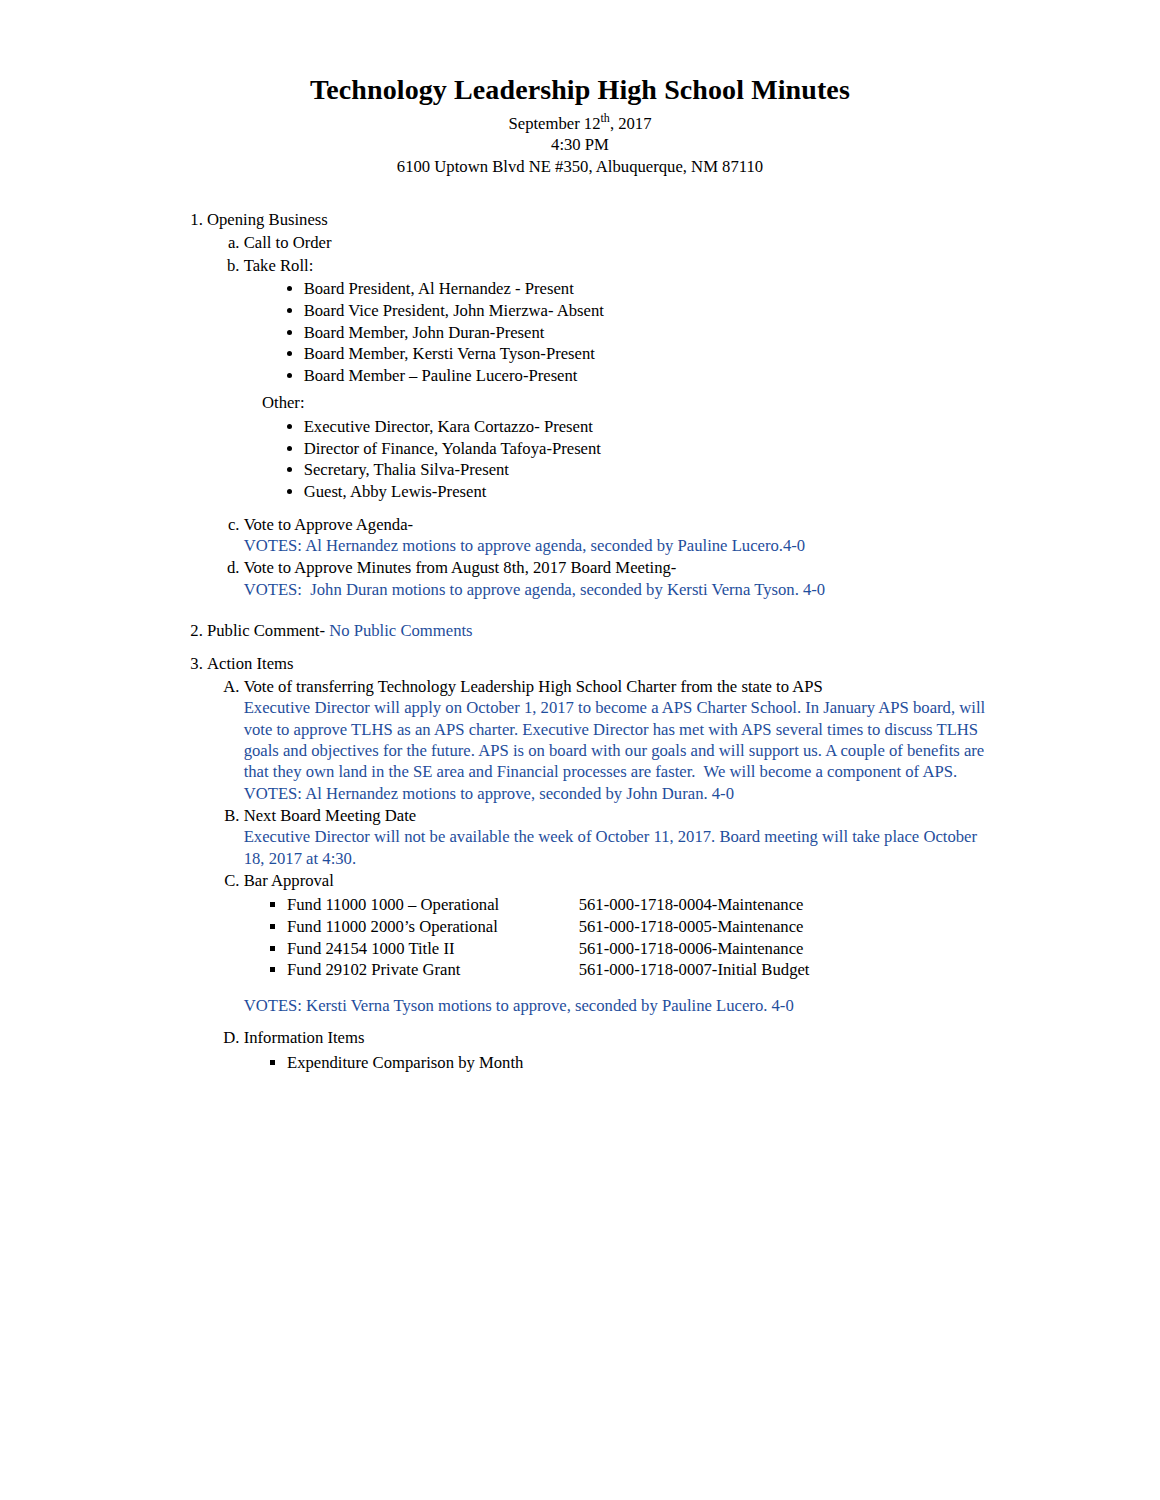Technology Leadership High School Minutes
September 12th, 2017
4:30 PM
6100 Uptown Blvd NE #350, Albuquerque, NM 87110
Opening Business
Call to Order
Take Roll:
Board President, Al Hernandez - Present
Board Vice President, John Mierzwa- Absent
Board Member, John Duran-Present
Board Member, Kersti Verna Tyson-Present
Board Member – Pauline Lucero-Present
Other:
Executive Director, Kara Cortazzo- Present
Director of Finance, Yolanda Tafoya-Present
Secretary, Thalia Silva-Present
Guest, Abby Lewis-Present
Vote to Approve Agenda-
VOTES: Al Hernandez motions to approve agenda, seconded by Pauline Lucero.4-0
Vote to Approve Minutes from August 8th, 2017 Board Meeting-
VOTES: John Duran motions to approve agenda, seconded by Kersti Verna Tyson. 4-0
Public Comment- No Public Comments
Action Items
Vote of transferring Technology Leadership High School Charter from the state to APS
Executive Director will apply on October 1, 2017 to become a APS Charter School. In January APS board, will vote to approve TLHS as an APS charter. Executive Director has met with APS several times to discuss TLHS goals and objectives for the future. APS is on board with our goals and will support us. A couple of benefits are that they own land in the SE area and Financial processes are faster. We will become a component of APS.
VOTES: Al Hernandez motions to approve, seconded by John Duran. 4-0
Next Board Meeting Date
Executive Director will not be available the week of October 11, 2017. Board meeting will take place October 18, 2017 at 4:30.
Bar Approval
Fund 11000 1000 – Operational 561-000-1718-0004-Maintenance
Fund 11000 2000’s Operational 561-000-1718-0005-Maintenance
Fund 24154 1000 Title II 561-000-1718-0006-Maintenance
Fund 29102 Private Grant 561-000-1718-0007-Initial Budget
VOTES: Kersti Verna Tyson motions to approve, seconded by Pauline Lucero. 4-0
Information Items
Expenditure Comparison by Month